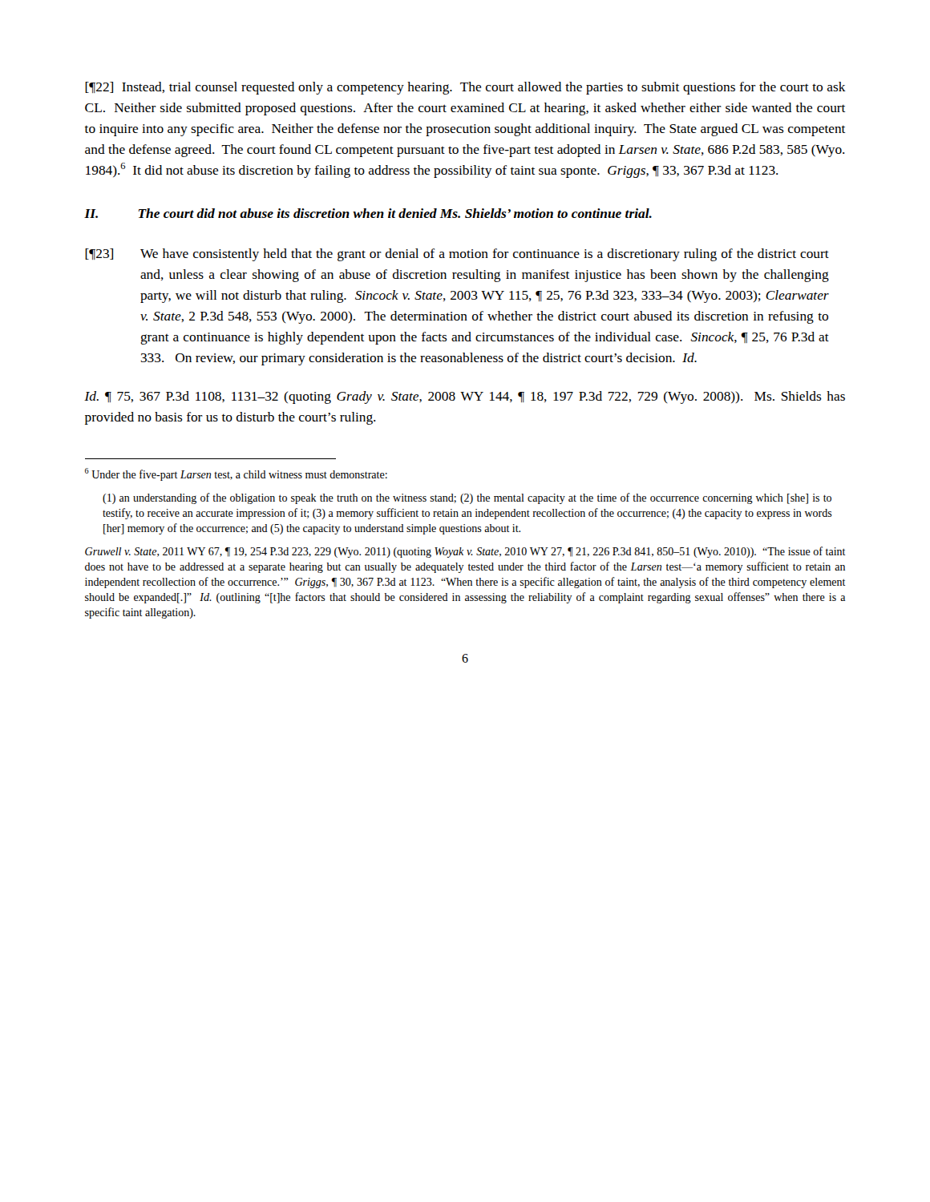[¶22] Instead, trial counsel requested only a competency hearing. The court allowed the parties to submit questions for the court to ask CL. Neither side submitted proposed questions. After the court examined CL at hearing, it asked whether either side wanted the court to inquire into any specific area. Neither the defense nor the prosecution sought additional inquiry. The State argued CL was competent and the defense agreed. The court found CL competent pursuant to the five-part test adopted in Larsen v. State, 686 P.2d 583, 585 (Wyo. 1984).6 It did not abuse its discretion by failing to address the possibility of taint sua sponte. Griggs, ¶ 33, 367 P.3d at 1123.
II. The court did not abuse its discretion when it denied Ms. Shields’ motion to continue trial.
[¶23] We have consistently held that the grant or denial of a motion for continuance is a discretionary ruling of the district court and, unless a clear showing of an abuse of discretion resulting in manifest injustice has been shown by the challenging party, we will not disturb that ruling. Sincock v. State, 2003 WY 115, ¶ 25, 76 P.3d 323, 333–34 (Wyo. 2003); Clearwater v. State, 2 P.3d 548, 553 (Wyo. 2000). The determination of whether the district court abused its discretion in refusing to grant a continuance is highly dependent upon the facts and circumstances of the individual case. Sincock, ¶ 25, 76 P.3d at 333. On review, our primary consideration is the reasonableness of the district court’s decision. Id.
Id. ¶ 75, 367 P.3d 1108, 1131–32 (quoting Grady v. State, 2008 WY 144, ¶ 18, 197 P.3d 722, 729 (Wyo. 2008)). Ms. Shields has provided no basis for us to disturb the court’s ruling.
6 Under the five-part Larsen test, a child witness must demonstrate:
(1) an understanding of the obligation to speak the truth on the witness stand; (2) the mental capacity at the time of the occurrence concerning which [she] is to testify, to receive an accurate impression of it; (3) a memory sufficient to retain an independent recollection of the occurrence; (4) the capacity to express in words [her] memory of the occurrence; and (5) the capacity to understand simple questions about it.
Gruwell v. State, 2011 WY 67, ¶ 19, 254 P.3d 223, 229 (Wyo. 2011) (quoting Woyak v. State, 2010 WY 27, ¶ 21, 226 P.3d 841, 850–51 (Wyo. 2010)). “The issue of taint does not have to be addressed at a separate hearing but can usually be adequately tested under the third factor of the Larsen test—‘a memory sufficient to retain an independent recollection of the occurrence.’” Griggs, ¶ 30, 367 P.3d at 1123. “When there is a specific allegation of taint, the analysis of the third competency element should be expanded[.]” Id. (outlining “[t]he factors that should be considered in assessing the reliability of a complaint regarding sexual offenses” when there is a specific taint allegation).
6